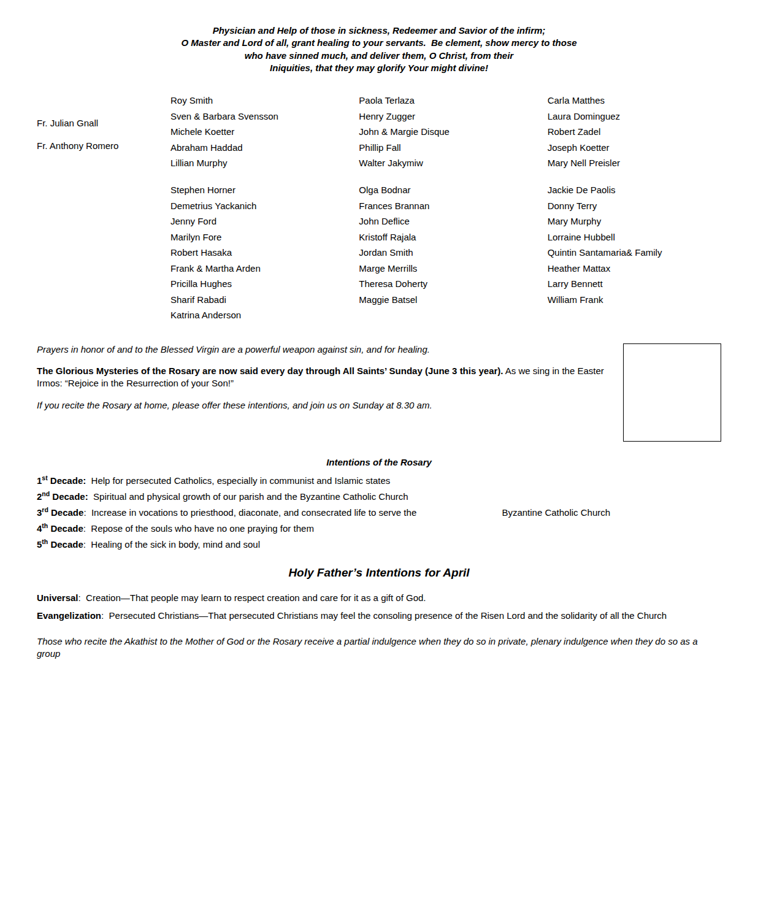Physician and Help of those in sickness, Redeemer and Savior of the infirm;
O Master and Lord of all, grant healing to your servants. Be clement, show mercy to those
who have sinned much, and deliver them, O Christ, from their
Iniquities, that they may glorify Your might divine!
Fr. Julian Gnall
Fr. Anthony Romero
Roy Smith
Sven & Barbara Svensson
Michele Koetter
Abraham Haddad
Lillian Murphy
Stephen Horner
Demetrius Yackanich
Jenny Ford
Marilyn Fore
Robert Hasaka
Frank & Martha Arden
Pricilla Hughes
Sharif Rabadi
Katrina Anderson
Paola Terlaza
Henry Zugger
John & Margie Disque
Phillip Fall
Walter Jakymiw
Olga Bodnar
Frances Brannan
John Deflice
Kristoff Rajala
Jordan Smith
Marge Merrills
Theresa Doherty
Maggie Batsel
Carla Matthes
Laura Dominguez
Robert Zadel
Joseph Koetter
Mary Nell Preisler
Jackie De Paolis
Donny Terry
Mary Murphy
Lorraine Hubbell
Quintin Santamaria& Family
Heather Mattax
Larry Bennett
William Frank
Prayers in honor of and to the Blessed Virgin are a powerful weapon against sin, and for healing.
The Glorious Mysteries of the Rosary are now said every day through All Saints’ Sunday (June 3 this year). As we sing in the Easter Irmos: “Rejoice in the Resurrection of your Son!”
If you recite the Rosary at home, please offer these intentions, and join us on Sunday at 8.30 am.
Intentions of the Rosary
1st Decade: Help for persecuted Catholics, especially in communist and Islamic states
2nd Decade: Spiritual and physical growth of our parish and the Byzantine Catholic Church
3rd Decade: Increase in vocations to priesthood, diaconate, and consecrated life to serve the Byzantine Catholic Church
4th Decade: Repose of the souls who have no one praying for them
5th Decade: Healing of the sick in body, mind and soul
Holy Father’s Intentions for April
Universal: Creation—That people may learn to respect creation and care for it as a gift of God.
Evangelization: Persecuted Christians—That persecuted Christians may feel the consoling presence of the Risen Lord and the solidarity of all the Church
Those who recite the Akathist to the Mother of God or the Rosary receive a partial indulgence when they do so in private, plenary indulgence when they do so as a group